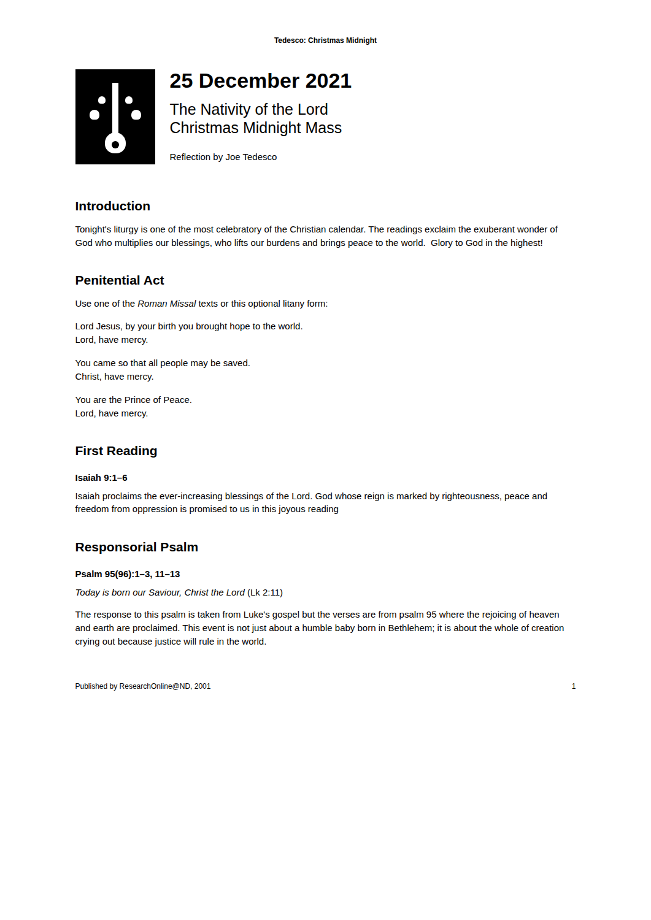Tedesco: Christmas Midnight
25 December 2021
The Nativity of the Lord
Christmas Midnight Mass
Reflection by Joe Tedesco
Introduction
Tonight's liturgy is one of the most celebratory of the Christian calendar. The readings exclaim the exuberant wonder of God who multiplies our blessings, who lifts our burdens and brings peace to the world. Glory to God in the highest!
Penitential Act
Use one of the Roman Missal texts or this optional litany form:
Lord Jesus, by your birth you brought hope to the world.
Lord, have mercy.
You came so that all people may be saved.
Christ, have mercy.
You are the Prince of Peace.
Lord, have mercy.
First Reading
Isaiah 9:1–6
Isaiah proclaims the ever-increasing blessings of the Lord. God whose reign is marked by righteousness, peace and freedom from oppression is promised to us in this joyous reading
Responsorial Psalm
Psalm 95(96):1–3, 11–13
Today is born our Saviour, Christ the Lord (Lk 2:11)
The response to this psalm is taken from Luke's gospel but the verses are from psalm 95 where the rejoicing of heaven and earth are proclaimed. This event is not just about a humble baby born in Bethlehem; it is about the whole of creation crying out because justice will rule in the world.
Published by ResearchOnline@ND, 2001 1